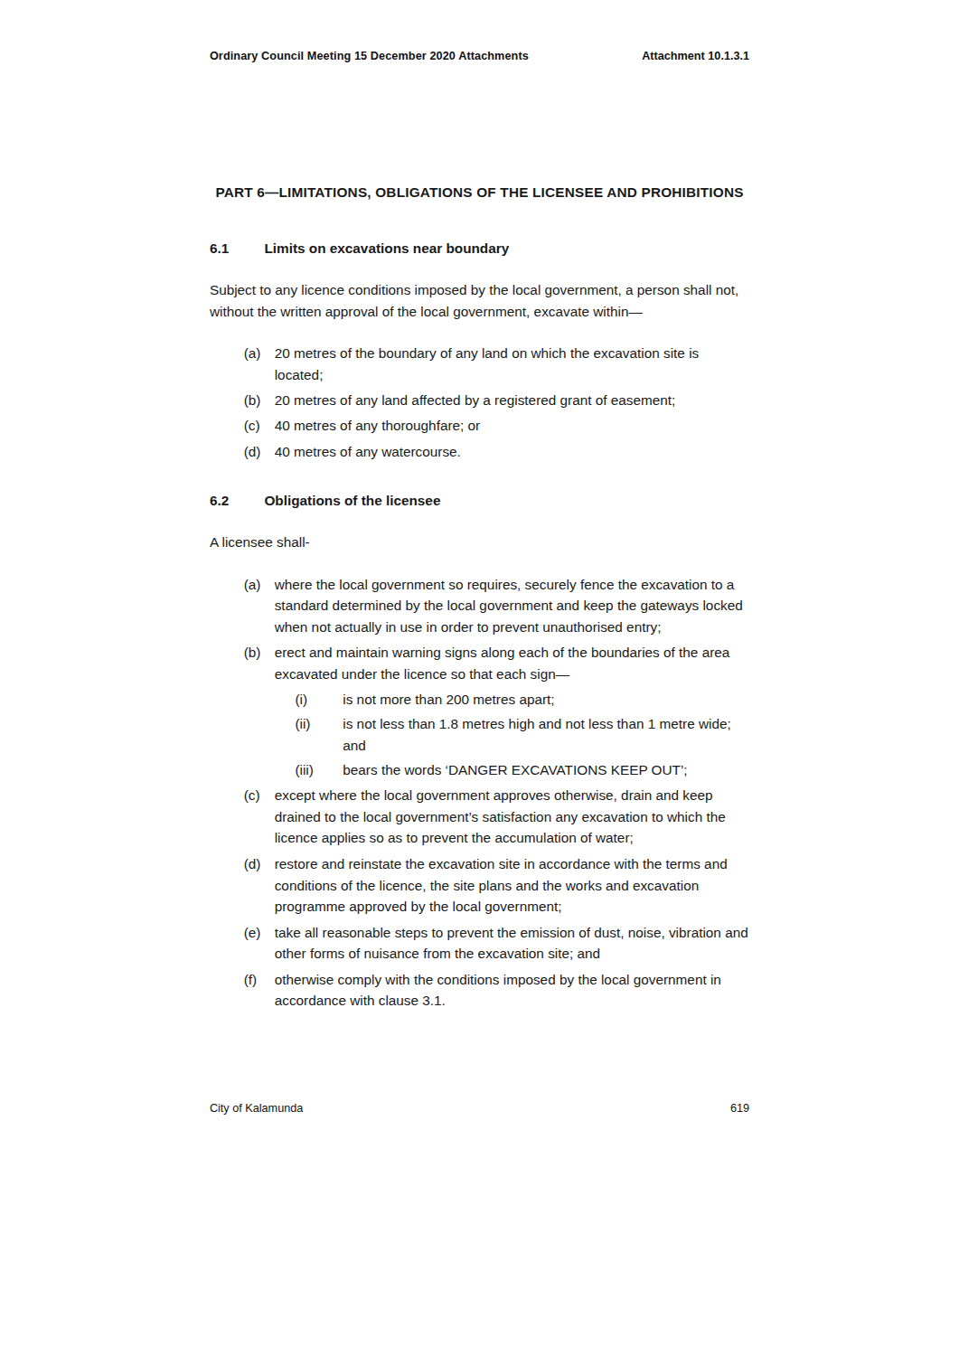Ordinary Council Meeting 15 December 2020 Attachments
Attachment 10.1.3.1
PART 6—LIMITATIONS, OBLIGATIONS OF THE LICENSEE AND PROHIBITIONS
6.1 Limits on excavations near boundary
Subject to any licence conditions imposed by the local government, a person shall not, without the written approval of the local government, excavate within—
(a) 20 metres of the boundary of any land on which the excavation site is located;
(b) 20 metres of any land affected by a registered grant of easement;
(c) 40 metres of any thoroughfare; or
(d) 40 metres of any watercourse.
6.2 Obligations of the licensee
A licensee shall-
(a) where the local government so requires, securely fence the excavation to a standard determined by the local government and keep the gateways locked when not actually in use in order to prevent unauthorised entry;
(b) erect and maintain warning signs along each of the boundaries of the area excavated under the licence so that each sign—
(i) is not more than 200 metres apart;
(ii) is not less than 1.8 metres high and not less than 1 metre wide; and
(iii) bears the words ‘DANGER EXCAVATIONS KEEP OUT’;
(c) except where the local government approves otherwise, drain and keep drained to the local government’s satisfaction any excavation to which the licence applies so as to prevent the accumulation of water;
(d) restore and reinstate the excavation site in accordance with the terms and conditions of the licence, the site plans and the works and excavation programme approved by the local government;
(e) take all reasonable steps to prevent the emission of dust, noise, vibration and other forms of nuisance from the excavation site; and
(f) otherwise comply with the conditions imposed by the local government in accordance with clause 3.1.
City of Kalamunda
619